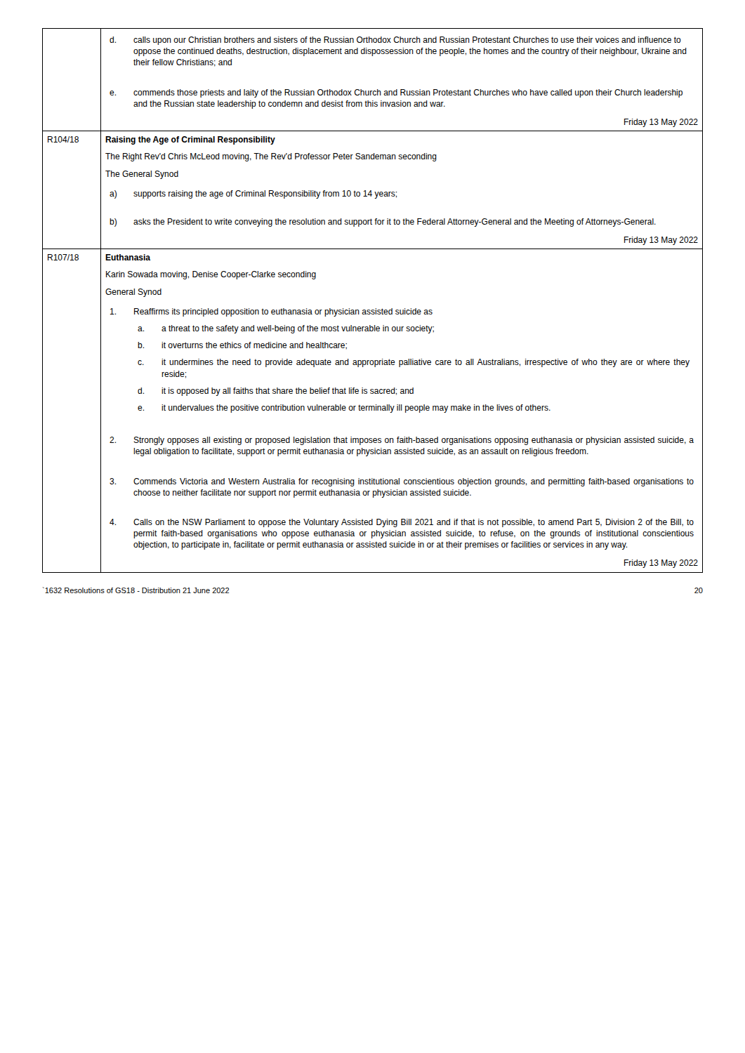| | / d. / calls upon our Christian brothers and sisters of the Russian Orthodox Church and Russian Protestant Churches to use their voices and influence to oppose the continued deaths, destruction, displacement and dispossession of the people, the homes and the country of their neighbour, Ukraine and their fellow Christians; and / / e. / commends those priests and laity of the Russian Orthodox Church and Russian Protestant Churches who have called upon their Church leadership and the Russian state leadership to condemn and desist from this invasion and war. / Friday 13 May 2022 |
| R104/18 | Raising the Age of Criminal Responsibility The Right Rev'd Chris McLeod moving, The Rev'd Professor Peter Sandeman seconding The General Synod / a) / supports raising the age of Criminal Responsibility from 10 to 14 years; / / b) / asks the President to write conveying the resolution and support for it to the Federal Attorney-General and the Meeting of Attorneys-General. / Friday 13 May 2022 |
| R107/18 | Euthanasia Karin Sowada moving, Denise Cooper-Clarke seconding General Synod / 1. / Reaffirms its principled opposition to euthanasia or physician assisted suicide as / a. / a threat to the safety and well-being of the most vulnerable in our society; / / b. / it overturns the ethics of medicine and healthcare; / / c. / it undermines the need to provide adequate and appropriate palliative care to all Australians, irrespective of who they are or where they reside; / / d. / it is opposed by all faiths that share the belief that life is sacred; and / / e. / it undervalues the positive contribution vulnerable or terminally ill people may make in the lives of others. / / / 2. / Strongly opposes all existing or proposed legislation that imposes on faith-based organisations opposing euthanasia or physician assisted suicide, a legal obligation to facilitate, support or permit euthanasia or physician assisted suicide, as an assault on religious freedom. / / 3. / Commends Victoria and Western Australia for recognising institutional conscientious objection grounds, and permitting faith-based organisations to choose to neither facilitate nor support nor permit euthanasia or physician assisted suicide. / / 4. / Calls on the NSW Parliament to oppose the Voluntary Assisted Dying Bill 2021 and if that is not possible, to amend Part 5, Division 2 of the Bill, to permit faith-based organisations who oppose euthanasia or physician assisted suicide, to refuse, on the grounds of institutional conscientious objection, to participate in, facilitate or permit euthanasia or assisted suicide in or at their premises or facilities or services in any way. / Friday 13 May 2022 |
`1632 Resolutions of GS18 - Distribution 21 June 2022
20